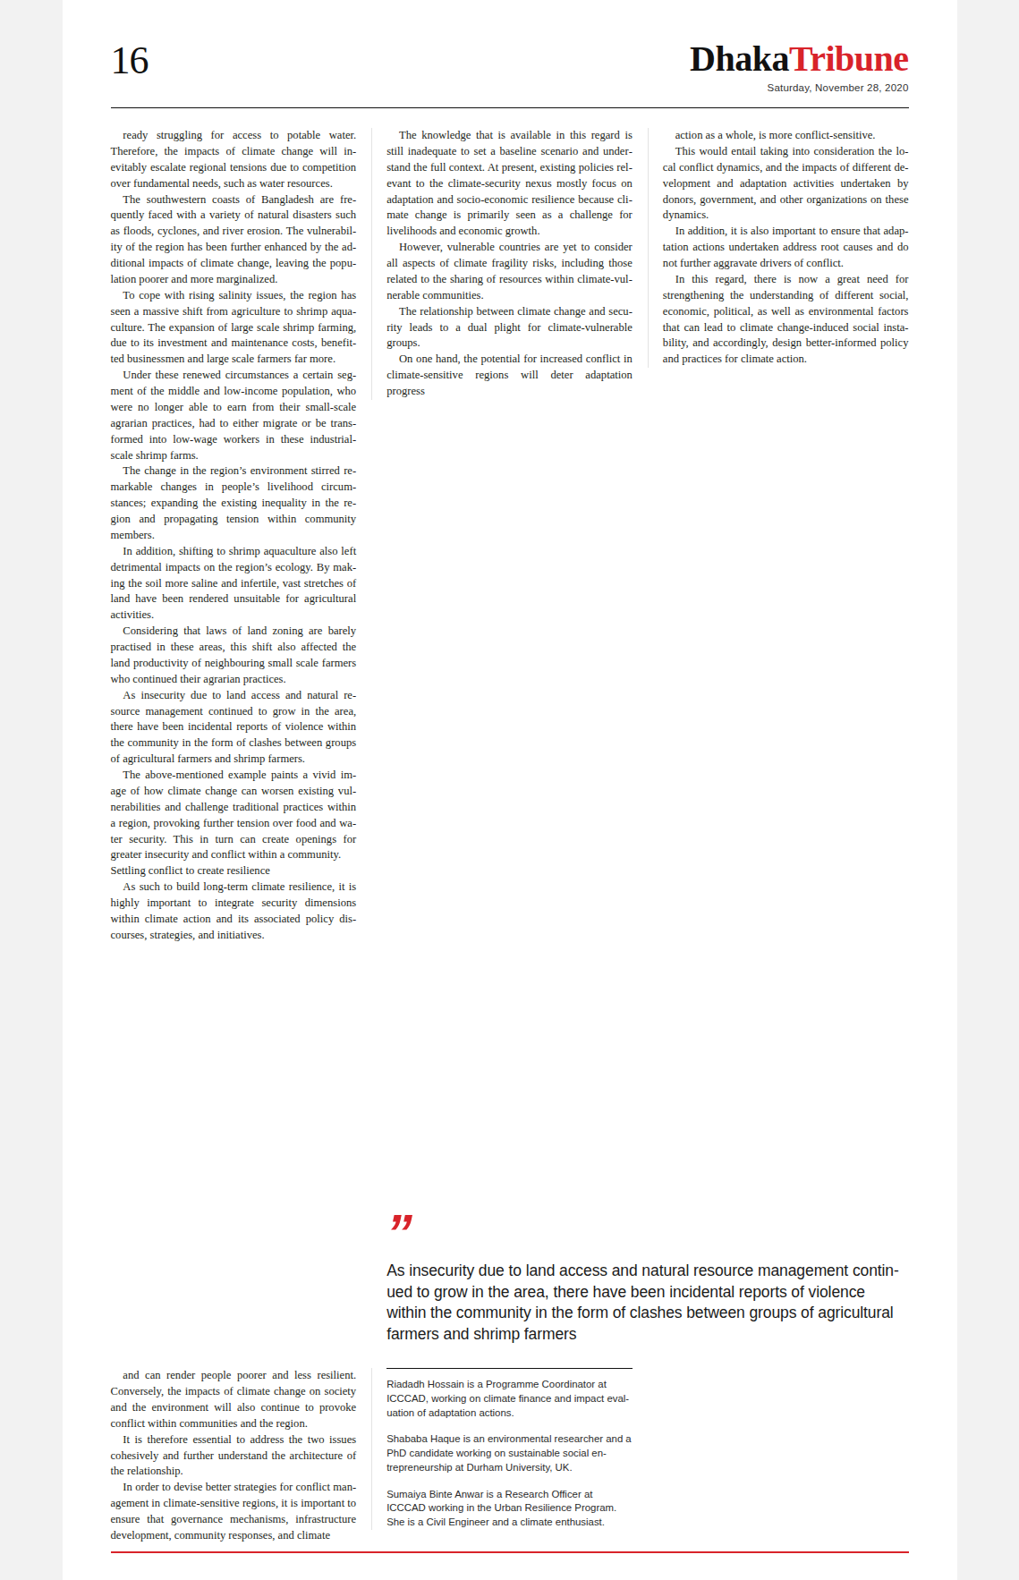16
Dhaka Tribune
Saturday, November 28, 2020
ready struggling for access to potable water. Therefore, the impacts of climate change will inevitably escalate regional tensions due to competition over fundamental needs, such as water resources.
The southwestern coasts of Bangladesh are frequently faced with a variety of natural disasters such as floods, cyclones, and river erosion. The vulnerability of the region has been further enhanced by the additional impacts of climate change, leaving the population poorer and more marginalized.
To cope with rising salinity issues, the region has seen a massive shift from agriculture to shrimp aquaculture. The expansion of large scale shrimp farming, due to its investment and maintenance costs, benefitted businessmen and large scale farmers far more.
Under these renewed circumstances a certain segment of the middle and low-income population, who were no longer able to earn from their small-scale agrarian practices, had to either migrate or be transformed into low-wage workers in these industrial-scale shrimp farms.
The change in the region’s environment stirred remarkable changes in people’s livelihood circumstances; expanding the existing inequality in the region and propagating tension within community members.
In addition, shifting to shrimp aquaculture also left detrimental impacts on the region’s ecology. By making the soil more saline and infertile, vast stretches of land have been rendered unsuitable for agricultural activities.
Considering that laws of land zoning are barely practised in these areas, this shift also affected the land productivity of neighbouring small scale farmers who continued their agrarian practices.
As insecurity due to land access and natural resource management continued to grow in the area, there have been incidental reports of violence within the community in the form of clashes between groups of agricultural farmers and shrimp farmers.
The above-mentioned example paints a vivid image of how climate change can worsen existing vulnerabilities and challenge traditional practices within a region, provoking further tension over food and water security. This in turn can create openings for greater insecurity and conflict within a community.
Settling conflict to create resilience
As such to build long-term climate resilience, it is highly important to integrate security dimensions within climate action and its associated policy discourses, strategies, and initiatives.
The knowledge that is available in this regard is still inadequate to set a baseline scenario and understand the full context. At present, existing policies relevant to the climate-security nexus mostly focus on adaptation and socio-economic resilience because climate change is primarily seen as a challenge for livelihoods and economic growth.
However, vulnerable countries are yet to consider all aspects of climate fragility risks, including those related to the sharing of resources within climate-vulnerable communities.
The relationship between climate change and security leads to a dual plight for climate-vulnerable groups.
On one hand, the potential for increased conflict in climate-sensitive regions will deter adaptation progress
action as a whole, is more conflict-sensitive.
This would entail taking into consideration the local conflict dynamics, and the impacts of different development and adaptation activities undertaken by donors, government, and other organizations on these dynamics.
In addition, it is also important to ensure that adaptation actions undertaken address root causes and do not further aggravate drivers of conflict.
In this regard, there is now a great need for strengthening the understanding of different social, economic, political, as well as environmental factors that can lead to climate change-induced social instability, and accordingly, design better-informed policy and practices for climate action.
”
As insecurity due to land access and natural resource management continued to grow in the area, there have been incidental reports of violence within the community in the form of clashes between groups of agricultural farmers and shrimp farmers
and can render people poorer and less resilient. Conversely, the impacts of climate change on society and the environment will also continue to provoke conflict within communities and the region.
It is therefore essential to address the two issues cohesively and further understand the architecture of the relationship.
In order to devise better strategies for conflict management in climate-sensitive regions, it is important to ensure that governance mechanisms, infrastructure development, community responses, and climate
Riadadh Hossain is a Programme Coordinator at ICCCAD, working on climate finance and impact evaluation of adaptation actions.
Shababa Haque is an environmental researcher and a PhD candidate working on sustainable social entrepreneurship at Durham University, UK.
Sumaiya Binte Anwar is a Research Officer at ICCCAD working in the Urban Resilience Program. She is a Civil Engineer and a climate enthusiast.